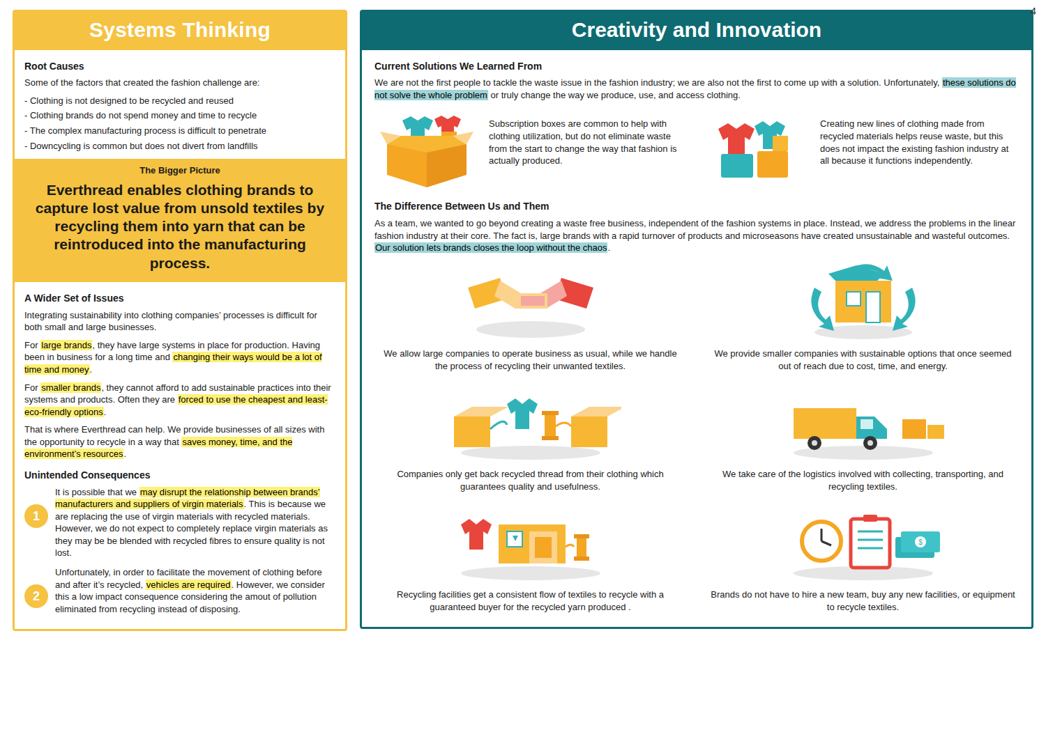4
Systems Thinking
Root Causes
Some of the factors that created the fashion challenge are:
- Clothing is not designed to be recycled and reused
- Clothing brands do not spend money and time to recycle
- The complex manufacturing process is difficult to penetrate
- Downcycling is common but does not divert from landfills
The Bigger Picture
Everthread enables clothing brands to capture lost value from unsold textiles by recycling them into yarn that can be reintroduced into the manufacturing process.
A Wider Set of Issues
Integrating sustainability into clothing companies’ processes is difficult for both small and large businesses.
For large brands, they have large systems in place for production. Having been in business for a long time and changing their ways would be a lot of time and money.
For smaller brands, they cannot afford to add sustainable practices into their systems and products. Often they are forced to use the cheapest and least-eco-friendly options.
That is where Everthread can help. We provide businesses of all sizes with the opportunity to recycle in a way that saves money, time, and the environment’s resources.
Unintended Consequences
1
It is possible that we may disrupt the relationship between brands’ manufacturers and suppliers of virgin materials. This is because we are replacing the use of virgin materials with recycled materials. However, we do not expect to completely replace virgin materials as they may be be blended with recycled fibres to ensure quality is not lost.
2
Unfortunately, in order to facilitate the movement of clothing before and after it’s recycled, vehicles are required. However, we consider this a low impact consequence considering the amout of pollution eliminated from recycling instead of disposing.
Creativity and Innovation
Current Solutions We Learned From
We are not the first people to tackle the waste issue in the fashion industry; we are also not the first to come up with a solution. Unfortunately, these solutions do not solve the whole problem or truly change the way we produce, use, and access clothing.
Subscription boxes are common to help with clothing utilization, but do not eliminate waste from the start to change the way that fashion is actually produced.
Creating new lines of clothing made from recycled materials helps reuse waste, but this does not impact the existing fashion industry at all because it functions independently.
The Difference Between Us and Them
As a team, we wanted to go beyond creating a waste free business, independent of the fashion systems in place. Instead, we address the problems in the linear fashion industry at their core. The fact is, large brands with a rapid turnover of products and microseasons have created unsustainable and wasteful outcomes. Our solution lets brands closes the loop without the chaos.
We allow large companies to operate business as usual, while we handle the process of recycling their unwanted textiles.
We provide smaller companies with sustainable options that once seemed out of reach due to cost, time, and energy.
Companies only get back recycled thread from their clothing which guarantees quality and usefulness.
We take care of the logistics involved with collecting, transporting, and recycling textiles.
Recycling facilities get a consistent flow of textiles to recycle with a guaranteed buyer for the recycled yarn produced .
$
Brands do not have to hire a new team, buy any new facilities, or equipment to recycle textiles.